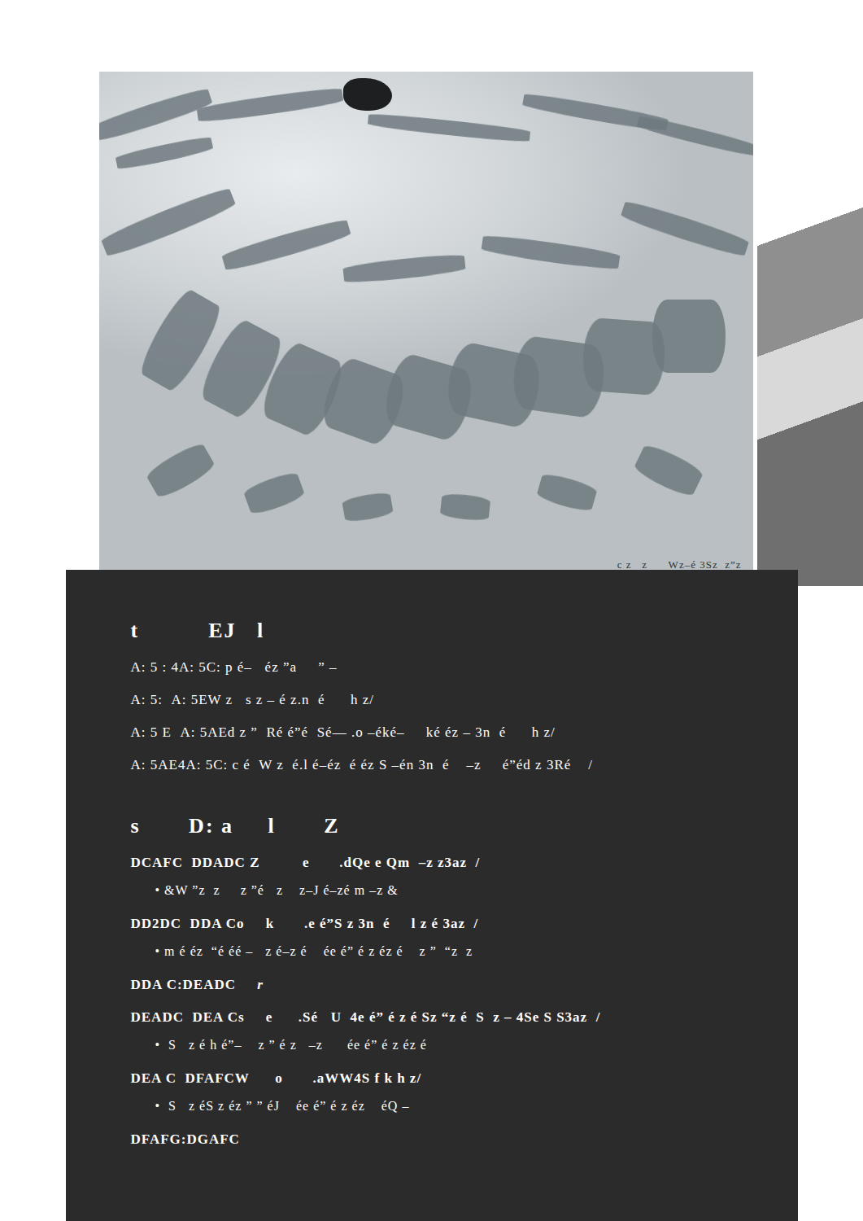c z z Wz–é 3Sz z”z
t EJ l
A: 5 : 4A: 5C: p é– éz ”a ” –
A: 5: A: 5EW z s z – é z.n é h z/
A: 5 E A: 5AEd z ” Ré é”é Sé— .o –éké– ké éz – 3n é h z/
A: 5AE4A: 5C: c é W z é.l é–éz é éz S –én 3n é –z é”éd z 3Ré /
s D: a l Z
DCAFC DDADC Z e .dQe e Qm –z z3az /
• &W ”z z z ”é z z–J é–zé m –z &
DD2DC DDA Co k .e é”S z 3n é l z é 3az /
• m é éz “é éé – z é–z é ée é” é z éz é z ” “z z
DDA C:DEADC r
DEADC DEA Cs e .Sé U 4e é” é z é Sz “z é S z – 4Se S S3az /
• S z é h é”– z ” é z –z ée é” é z éz é
DEA C DFAFCW o .aWW4S f k h z/
• S z éS z éz ” ” éJ ée é” é z éz éQ –
DFAFG:DGAFC